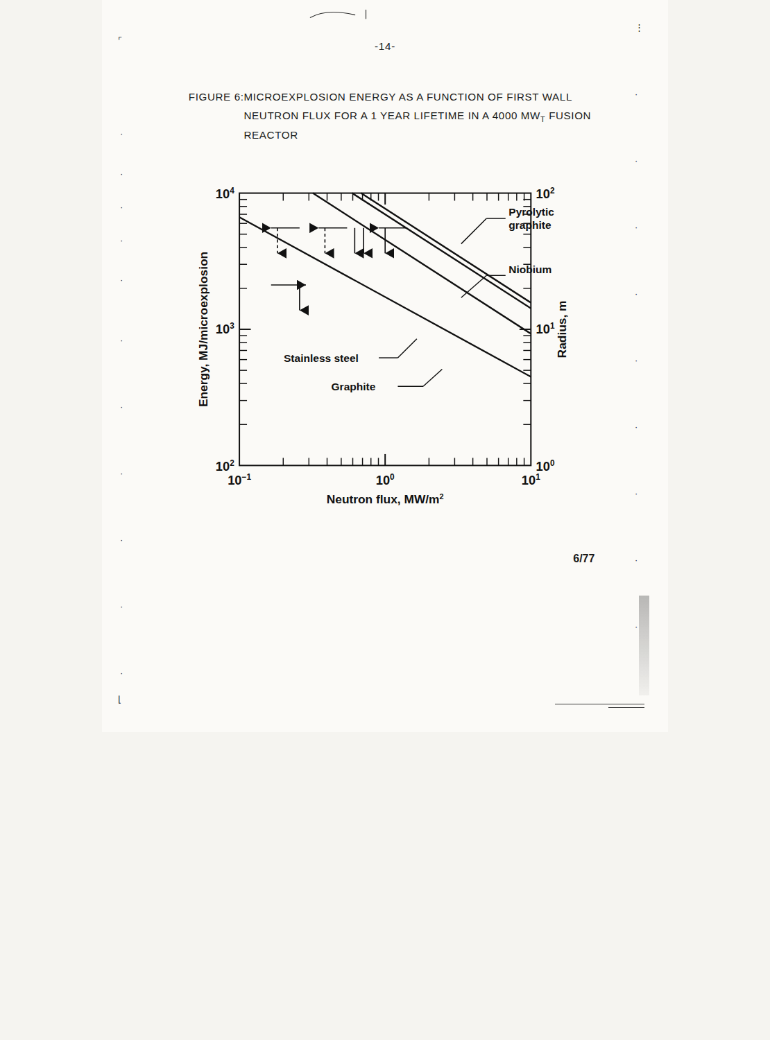⌜ · · · · · · · · · · · ⌊
⋮ · · · · · · · · ·
-14-
FIGURE 6: MICROEXPLOSION ENERGY AS A FUNCTION OF FIRST WALL NEUTRON FLUX FOR A 1 YEAR LIFETIME IN A 4000 MWT FUSION REACTOR
Pyrolytic graphite Niobium Stainless steel Graphite 104 103 102 102 101 100 10−1 100 101 Neutron flux, MW/m2 Energy, MJ/microexplosion Radius, m
6/77